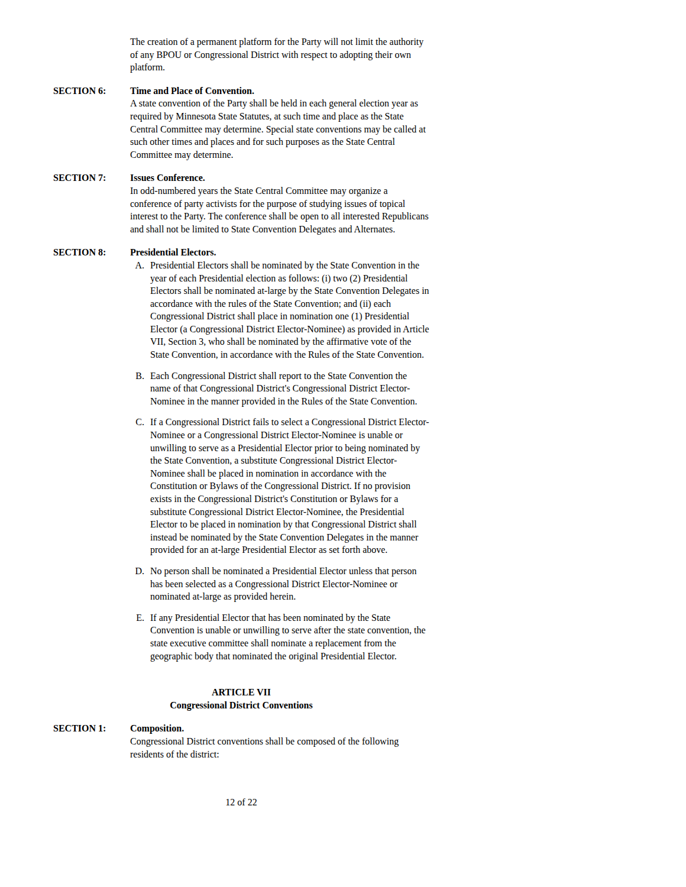The creation of a permanent platform for the Party will not limit the authority of any BPOU or Congressional District with respect to adopting their own platform.
SECTION 6:
Time and Place of Convention.
A state convention of the Party shall be held in each general election year as required by Minnesota State Statutes, at such time and place as the State Central Committee may determine. Special state conventions may be called at such other times and places and for such purposes as the State Central Committee may determine.
SECTION 7:
Issues Conference.
In odd-numbered years the State Central Committee may organize a conference of party activists for the purpose of studying issues of topical interest to the Party. The conference shall be open to all interested Republicans and shall not be limited to State Convention Delegates and Alternates.
SECTION 8:
Presidential Electors.
Presidential Electors shall be nominated by the State Convention in the year of each Presidential election as follows: (i) two (2) Presidential Electors shall be nominated at-large by the State Convention Delegates in accordance with the rules of the State Convention; and (ii) each Congressional District shall place in nomination one (1) Presidential Elector (a Congressional District Elector-Nominee) as provided in Article VII, Section 3, who shall be nominated by the affirmative vote of the State Convention, in accordance with the Rules of the State Convention.
Each Congressional District shall report to the State Convention the name of that Congressional District's Congressional District Elector-Nominee in the manner provided in the Rules of the State Convention.
If a Congressional District fails to select a Congressional District Elector-Nominee or a Congressional District Elector-Nominee is unable or unwilling to serve as a Presidential Elector prior to being nominated by the State Convention, a substitute Congressional District Elector- Nominee shall be placed in nomination in accordance with the Constitution or Bylaws of the Congressional District. If no provision exists in the Congressional District's Constitution or Bylaws for a substitute Congressional District Elector-Nominee, the Presidential Elector to be placed in nomination by that Congressional District shall instead be nominated by the State Convention Delegates in the manner provided for an at-large Presidential Elector as set forth above.
No person shall be nominated a Presidential Elector unless that person has been selected as a Congressional District Elector-Nominee or nominated at-large as provided herein.
If any Presidential Elector that has been nominated by the State Convention is unable or unwilling to serve after the state convention, the state executive committee shall nominate a replacement from the geographic body that nominated the original Presidential Elector.
ARTICLE VIICongressional District Conventions
SECTION 1:
Composition.
Congressional District conventions shall be composed of the following residents of the district:
12 of 22